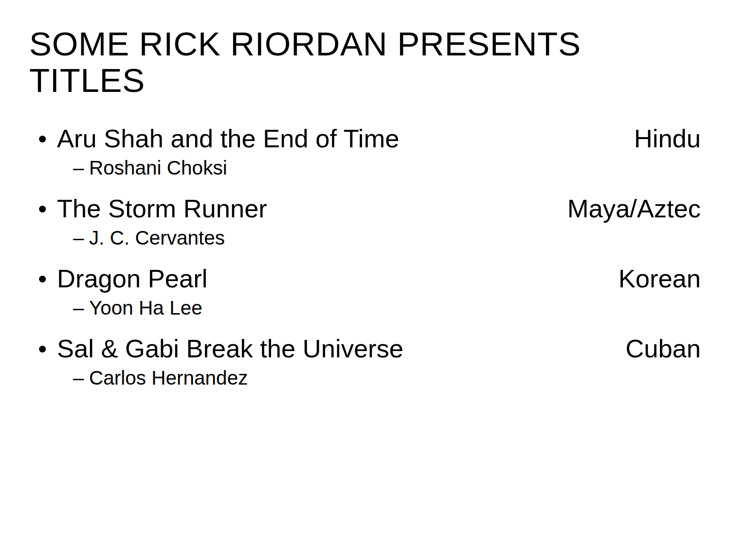SOME RICK RIORDAN PRESENTS TITLES
Aru Shah and the End of Time Hindu
Roshani Choksi
The Storm Runner Maya/Aztec
J. C. Cervantes
Dragon Pearl Korean
Yoon Ha Lee
Sal & Gabi Break the Universe Cuban
Carlos Hernandez